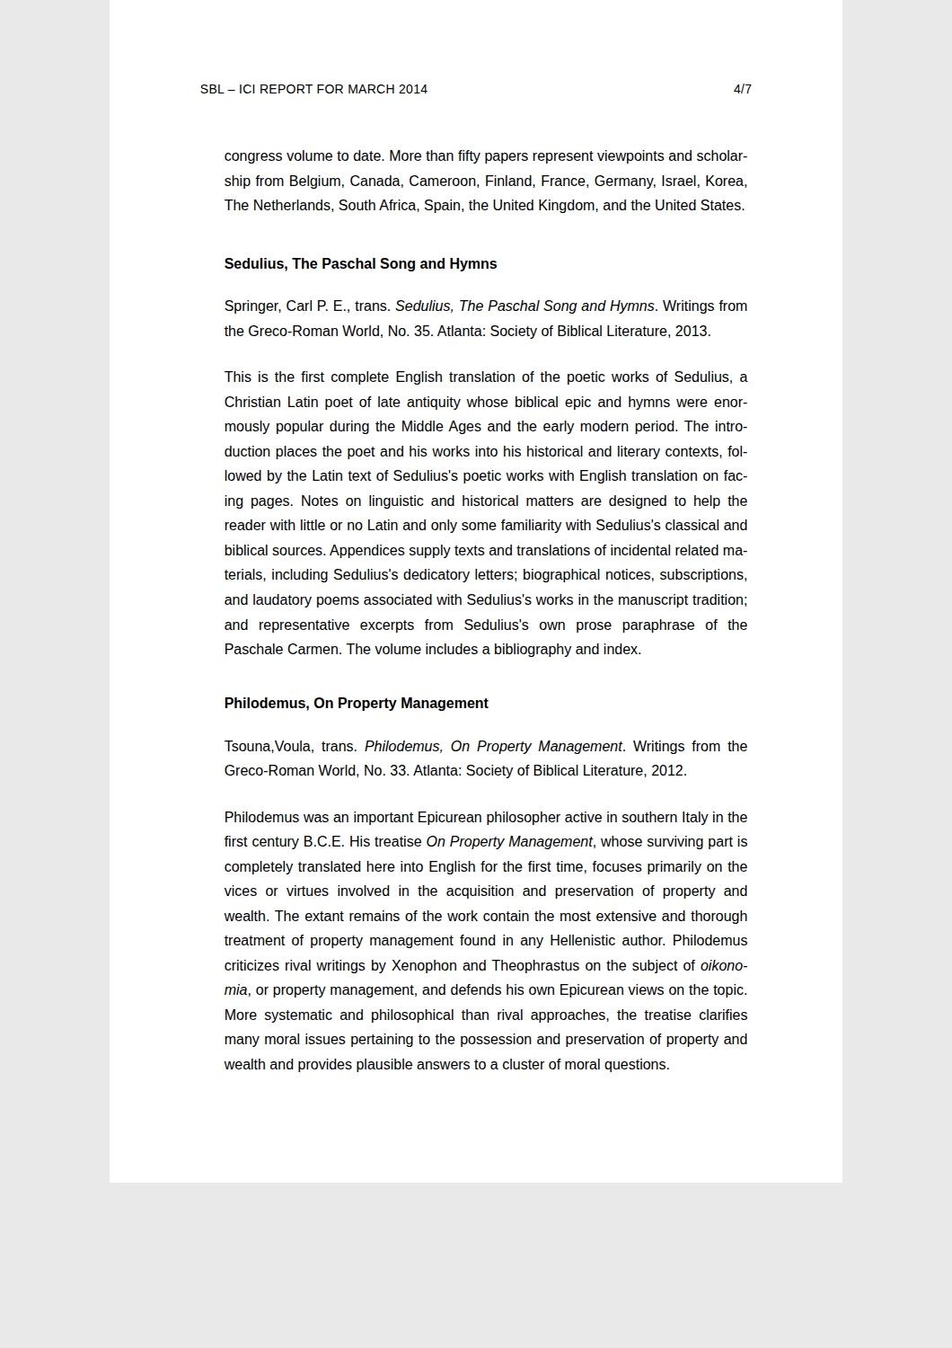SBL – ICI Report for March 2014 4/7
congress volume to date. More than fifty papers represent viewpoints and scholarship from Belgium, Canada, Cameroon, Finland, France, Germany, Israel, Korea, The Netherlands, South Africa, Spain, the United Kingdom, and the United States.
Sedulius, The Paschal Song and Hymns
Springer, Carl P. E., trans. Sedulius, The Paschal Song and Hymns. Writings from the Greco-Roman World, No. 35. Atlanta: Society of Biblical Literature, 2013.
This is the first complete English translation of the poetic works of Sedulius, a Christian Latin poet of late antiquity whose biblical epic and hymns were enormously popular during the Middle Ages and the early modern period. The introduction places the poet and his works into his historical and literary contexts, followed by the Latin text of Sedulius's poetic works with English translation on facing pages. Notes on linguistic and historical matters are designed to help the reader with little or no Latin and only some familiarity with Sedulius's classical and biblical sources. Appendices supply texts and translations of incidental related materials, including Sedulius's dedicatory letters; biographical notices, subscriptions, and laudatory poems associated with Sedulius's works in the manuscript tradition; and representative excerpts from Sedulius's own prose paraphrase of the Paschale Carmen. The volume includes a bibliography and index.
Philodemus, On Property Management
Tsouna,Voula, trans. Philodemus, On Property Management. Writings from the Greco-Roman World, No. 33. Atlanta: Society of Biblical Literature, 2012.
Philodemus was an important Epicurean philosopher active in southern Italy in the first century B.C.E. His treatise On Property Management, whose surviving part is completely translated here into English for the first time, focuses primarily on the vices or virtues involved in the acquisition and preservation of property and wealth. The extant remains of the work contain the most extensive and thorough treatment of property management found in any Hellenistic author. Philodemus criticizes rival writings by Xenophon and Theophrastus on the subject of oikonomia, or property management, and defends his own Epicurean views on the topic. More systematic and philosophical than rival approaches, the treatise clarifies many moral issues pertaining to the possession and preservation of property and wealth and provides plausible answers to a cluster of moral questions.